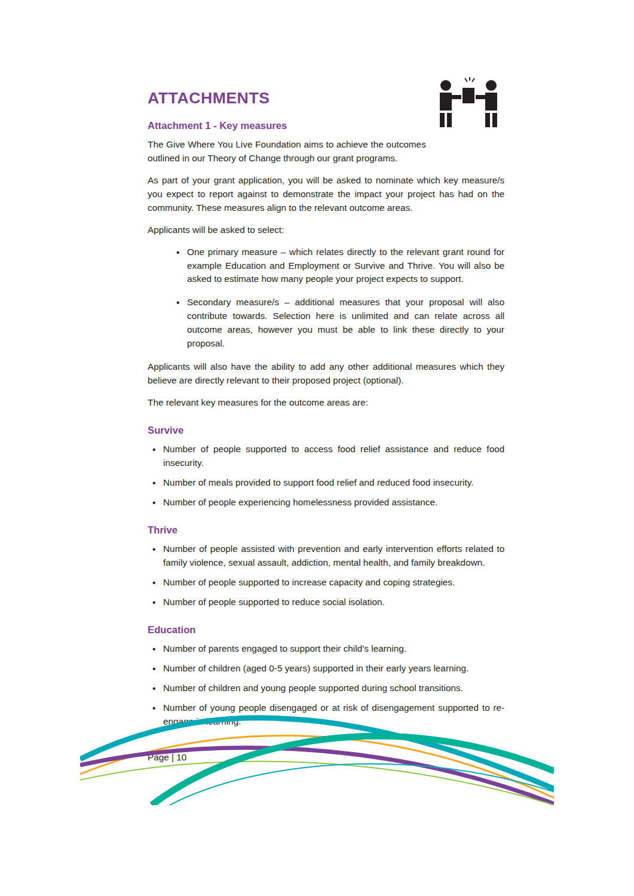ATTACHMENTS
Attachment 1 - Key measures
The Give Where You Live Foundation aims to achieve the outcomes outlined in our Theory of Change through our grant programs.
As part of your grant application, you will be asked to nominate which key measure/s you expect to report against to demonstrate the impact your project has had on the community. These measures align to the relevant outcome areas.
Applicants will be asked to select:
One primary measure – which relates directly to the relevant grant round for example Education and Employment or Survive and Thrive. You will also be asked to estimate how many people your project expects to support.
Secondary measure/s – additional measures that your proposal will also contribute towards. Selection here is unlimited and can relate across all outcome areas, however you must be able to link these directly to your proposal.
Applicants will also have the ability to add any other additional measures which they believe are directly relevant to their proposed project (optional).
The relevant key measures for the outcome areas are:
Survive
Number of people supported to access food relief assistance and reduce food insecurity.
Number of meals provided to support food relief and reduced food insecurity.
Number of people experiencing homelessness provided assistance.
Thrive
Number of people assisted with prevention and early intervention efforts related to family violence, sexual assault, addiction, mental health, and family breakdown.
Number of people supported to increase capacity and coping strategies.
Number of people supported to reduce social isolation.
Education
Number of parents engaged to support their child’s learning.
Number of children (aged 0-5 years) supported in their early years learning.
Number of children and young people supported during school transitions.
Number of young people disengaged or at risk of disengagement supported to re-engage in learning.
Page | 10